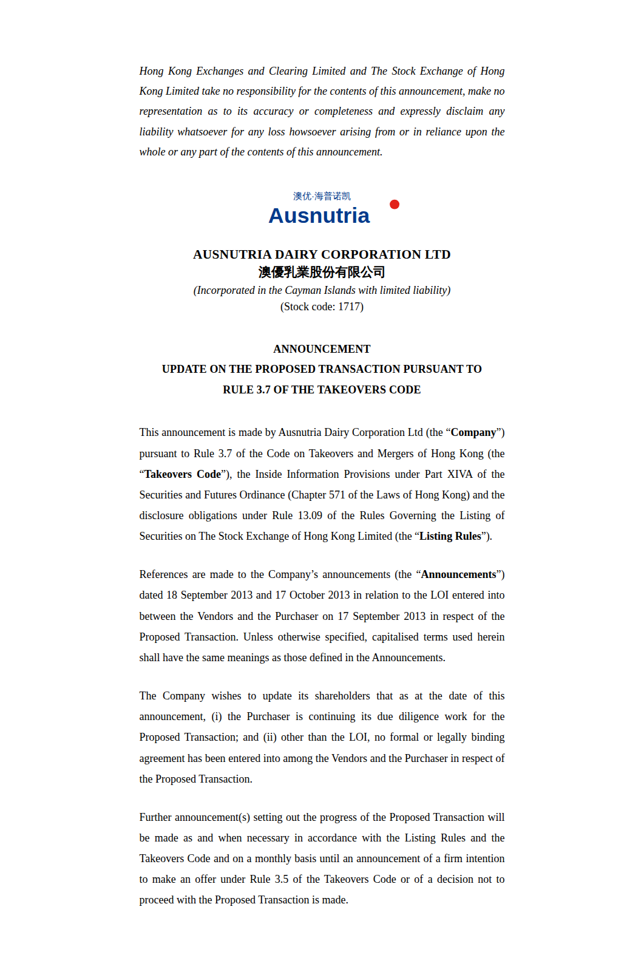Hong Kong Exchanges and Clearing Limited and The Stock Exchange of Hong Kong Limited take no responsibility for the contents of this announcement, make no representation as to its accuracy or completeness and expressly disclaim any liability whatsoever for any loss howsoever arising from or in reliance upon the whole or any part of the contents of this announcement.
AUSNUTRIA DAIRY CORPORATION LTD
澳優乳業股份有限公司
(Incorporated in the Cayman Islands with limited liability)
(Stock code: 1717)
ANNOUNCEMENT
UPDATE ON THE PROPOSED TRANSACTION PURSUANT TO
RULE 3.7 OF THE TAKEOVERS CODE
This announcement is made by Ausnutria Dairy Corporation Ltd (the “Company”) pursuant to Rule 3.7 of the Code on Takeovers and Mergers of Hong Kong (the “Takeovers Code”), the Inside Information Provisions under Part XIVA of the Securities and Futures Ordinance (Chapter 571 of the Laws of Hong Kong) and the disclosure obligations under Rule 13.09 of the Rules Governing the Listing of Securities on The Stock Exchange of Hong Kong Limited (the “Listing Rules”).
References are made to the Company’s announcements (the “Announcements”) dated 18 September 2013 and 17 October 2013 in relation to the LOI entered into between the Vendors and the Purchaser on 17 September 2013 in respect of the Proposed Transaction. Unless otherwise specified, capitalised terms used herein shall have the same meanings as those defined in the Announcements.
The Company wishes to update its shareholders that as at the date of this announcement, (i) the Purchaser is continuing its due diligence work for the Proposed Transaction; and (ii) other than the LOI, no formal or legally binding agreement has been entered into among the Vendors and the Purchaser in respect of the Proposed Transaction.
Further announcement(s) setting out the progress of the Proposed Transaction will be made as and when necessary in accordance with the Listing Rules and the Takeovers Code and on a monthly basis until an announcement of a firm intention to make an offer under Rule 3.5 of the Takeovers Code or of a decision not to proceed with the Proposed Transaction is made.